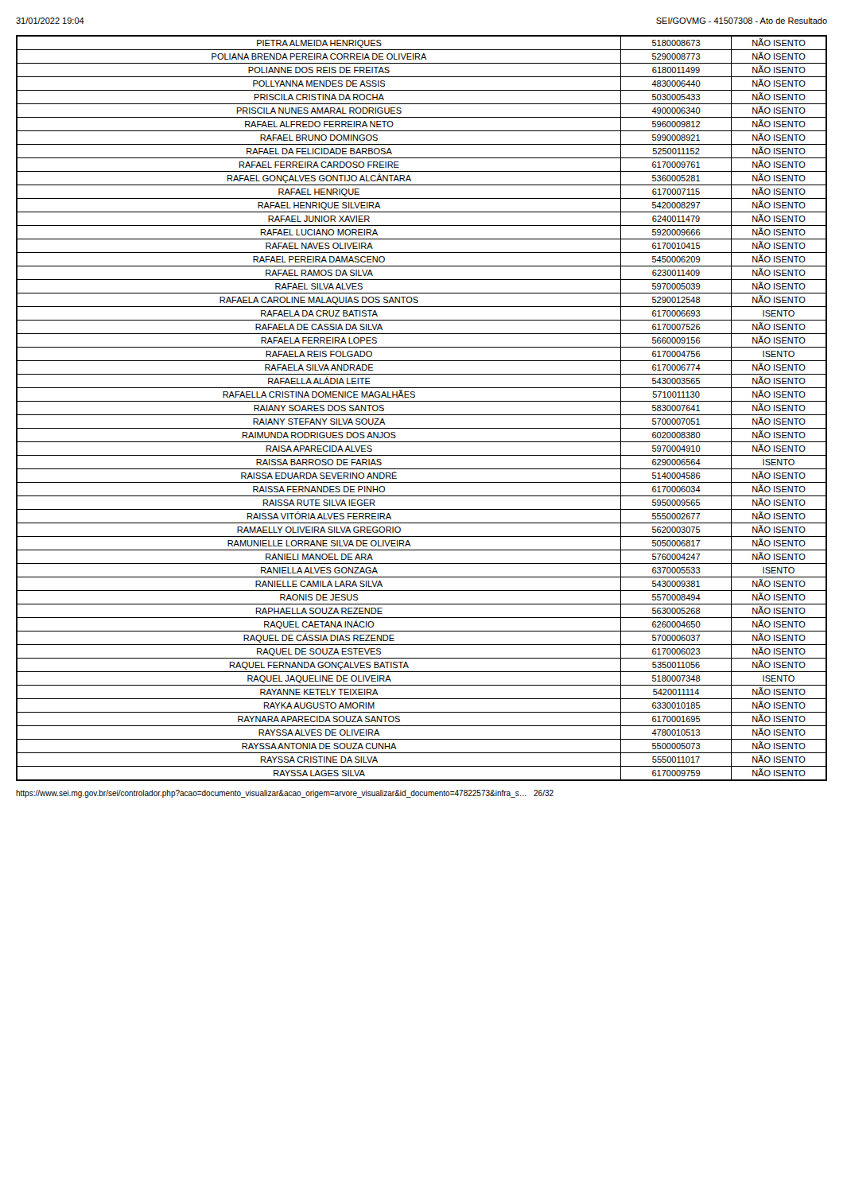31/01/2022 19:04 SEI/GOVMG - 41507308 - Ato de Resultado
| PIETRA ALMEIDA HENRIQUES | 5180008673 | NÃO ISENTO |
| POLIANA BRENDA PEREIRA CORREIA DE OLIVEIRA | 5290008773 | NÃO ISENTO |
| POLIANNE DOS REIS DE FREITAS | 6180011499 | NÃO ISENTO |
| POLLYANNA MENDES DE ASSIS | 4830006440 | NÃO ISENTO |
| PRISCILA CRISTINA DA ROCHA | 5030005433 | NÃO ISENTO |
| PRISCILA NUNES AMARAL RODRIGUES | 4900006340 | NÃO ISENTO |
| RAFAEL ALFREDO FERREIRA NETO | 5960009812 | NÃO ISENTO |
| RAFAEL BRUNO DOMINGOS | 5990008921 | NÃO ISENTO |
| RAFAEL DA FELICIDADE BARBOSA | 5250011152 | NÃO ISENTO |
| RAFAEL FERREIRA CARDOSO FREIRE | 6170009761 | NÃO ISENTO |
| RAFAEL GONÇALVES GONTIJO ALCÂNTARA | 5360005281 | NÃO ISENTO |
| RAFAEL HENRIQUE | 6170007115 | NÃO ISENTO |
| RAFAEL HENRIQUE SILVEIRA | 5420008297 | NÃO ISENTO |
| RAFAEL JUNIOR XAVIER | 6240011479 | NÃO ISENTO |
| RAFAEL LUCIANO MOREIRA | 5920009666 | NÃO ISENTO |
| RAFAEL NAVES OLIVEIRA | 6170010415 | NÃO ISENTO |
| RAFAEL PEREIRA DAMASCENO | 5450006209 | NÃO ISENTO |
| RAFAEL RAMOS DA SILVA | 6230011409 | NÃO ISENTO |
| RAFAEL SILVA ALVES | 5970005039 | NÃO ISENTO |
| RAFAELA CAROLINE MALAQUIAS DOS SANTOS | 5290012548 | NÃO ISENTO |
| RAFAELA DA CRUZ BATISTA | 6170006693 | ISENTO |
| RAFAELA DE CASSIA DA SILVA | 6170007526 | NÃO ISENTO |
| RAFAELA FERREIRA LOPES | 5660009156 | NÃO ISENTO |
| RAFAELA REIS FOLGADO | 6170004756 | ISENTO |
| RAFAELA SILVA ANDRADE | 6170006774 | NÃO ISENTO |
| RAFAELLA ALÁDIA LEITE | 5430003565 | NÃO ISENTO |
| RAFAELLA CRISTINA DOMENICE MAGALHÃES | 5710011130 | NÃO ISENTO |
| RAIANY SOARES DOS SANTOS | 5830007641 | NÃO ISENTO |
| RAIANY STEFANY SILVA SOUZA | 5700007051 | NÃO ISENTO |
| RAIMUNDA RODRIGUES DOS ANJOS | 6020008380 | NÃO ISENTO |
| RAISA APARECIDA ALVES | 5970004910 | NÃO ISENTO |
| RAISSA BARROSO DE FARIAS | 6290006564 | ISENTO |
| RAISSA EDUARDA SEVERINO ANDRÉ | 5140004586 | NÃO ISENTO |
| RAISSA FERNANDES DE PINHO | 6170006034 | NÃO ISENTO |
| RAISSA RUTE SILVA IEGER | 5950009565 | NÃO ISENTO |
| RAISSA VITÓRIA ALVES FERREIRA | 5550002677 | NÃO ISENTO |
| RAMAELLY OLIVEIRA SILVA GREGORIO | 5620003075 | NÃO ISENTO |
| RAMUNIELLE LORRANE SILVA DE OLIVEIRA | 5050006817 | NÃO ISENTO |
| RANIELI MANOEL DE ARA | 5760004247 | NÃO ISENTO |
| RANIELLA ALVES GONZAGA | 6370005533 | ISENTO |
| RANIELLE CAMILA LARA SILVA | 5430009381 | NÃO ISENTO |
| RAONIS DE JESUS | 5570008494 | NÃO ISENTO |
| RAPHAELLA SOUZA REZENDE | 5630005268 | NÃO ISENTO |
| RAQUEL CAETANA INÁCIO | 6260004650 | NÃO ISENTO |
| RAQUEL DE CÁSSIA DIAS REZENDE | 5700006037 | NÃO ISENTO |
| RAQUEL DE SOUZA ESTEVES | 6170006023 | NÃO ISENTO |
| RAQUEL FERNANDA GONÇALVES BATISTA | 5350011056 | NÃO ISENTO |
| RAQUEL JAQUELINE DE OLIVEIRA | 5180007348 | ISENTO |
| RAYANNE KETELY TEIXEIRA | 5420011114 | NÃO ISENTO |
| RAYKA AUGUSTO AMORIM | 6330010185 | NÃO ISENTO |
| RAYNARA APARECIDA SOUZA SANTOS | 6170001695 | NÃO ISENTO |
| RAYSSA ALVES DE OLIVEIRA | 4780010513 | NÃO ISENTO |
| RAYSSA ANTONIA DE SOUZA CUNHA | 5500005073 | NÃO ISENTO |
| RAYSSA CRISTINE DA SILVA | 5550011017 | NÃO ISENTO |
| RAYSSA LAGES SILVA | 6170009759 | NÃO ISENTO |
https://www.sei.mg.gov.br/sei/controlador.php?acao=documento_visualizar&acao_origem=arvore_visualizar&id_documento=47822573&infra_s… 26/32